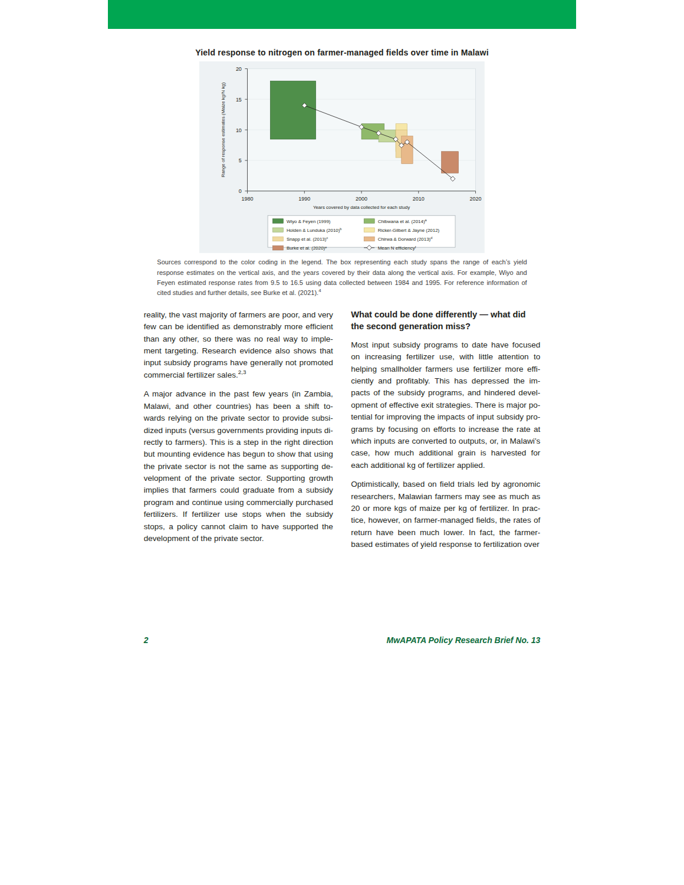Yield response to nitrogen on farmer-managed fields over time in Malawi
0 5 10 15 20 Range of response estimates (Maize kg/N kg) 1980 1990 2000 2010 2020 Years covered by data collected for each study Wiyo & Feyen (1999) Holden & Lunduka (2010)b Snapp et al. (2013)c Burke et al. (2020)e Chibwana et al. (2014)a Ricker-Gilbert & Jayne (2012) Chirwa & Dorward (2013)d Mean N efficiencyf
Sources correspond to the color coding in the legend. The box representing each study spans the range of each’s yield response estimates on the vertical axis, and the years covered by their data along the vertical axis. For example, Wiyo and Feyen estimated response rates from 9.5 to 16.5 using data collected between 1984 and 1995. For reference information of cited studies and further details, see Burke et al. (2021).4
reality, the vast majority of farmers are poor, and very few can be identified as demonstrably more efficient than any other, so there was no real way to implement targeting. Research evidence also shows that input subsidy programs have generally not promoted commercial fertilizer sales.2,3
A major advance in the past few years (in Zambia, Malawi, and other countries) has been a shift towards relying on the private sector to provide subsidized inputs (versus governments providing inputs directly to farmers). This is a step in the right direction but mounting evidence has begun to show that using the private sector is not the same as supporting development of the private sector. Supporting growth implies that farmers could graduate from a subsidy program and continue using commercially purchased fertilizers. If fertilizer use stops when the subsidy stops, a policy cannot claim to have supported the development of the private sector.
What could be done differently — what did the second generation miss?
Most input subsidy programs to date have focused on increasing fertilizer use, with little attention to helping smallholder farmers use fertilizer more efficiently and profitably. This has depressed the impacts of the subsidy programs, and hindered development of effective exit strategies. There is major potential for improving the impacts of input subsidy programs by focusing on efforts to increase the rate at which inputs are converted to outputs, or, in Malawi’s case, how much additional grain is harvested for each additional kg of fertilizer applied.
Optimistically, based on field trials led by agronomic researchers, Malawian farmers may see as much as 20 or more kgs of maize per kg of fertilizer. In practice, however, on farmer-managed fields, the rates of return have been much lower. In fact, the farmer-based estimates of yield response to fertilization over
2
MwAPATA Policy Research Brief No. 13